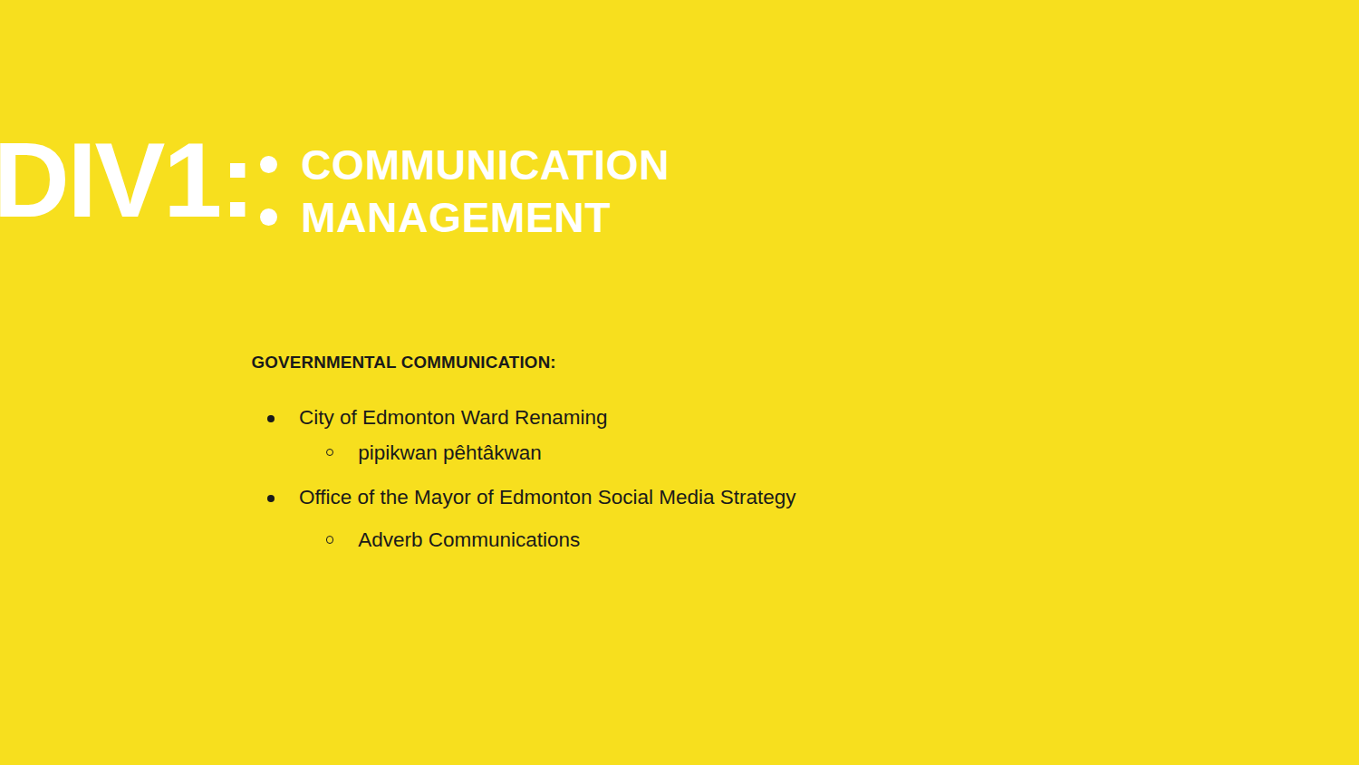DIV1:
COMMUNICATION
MANAGEMENT
GOVERNMENTAL COMMUNICATION:
City of Edmonton Ward Renaming
pipikwan pêhtâkwan
Office of the Mayor of Edmonton Social Media Strategy
Adverb Communications